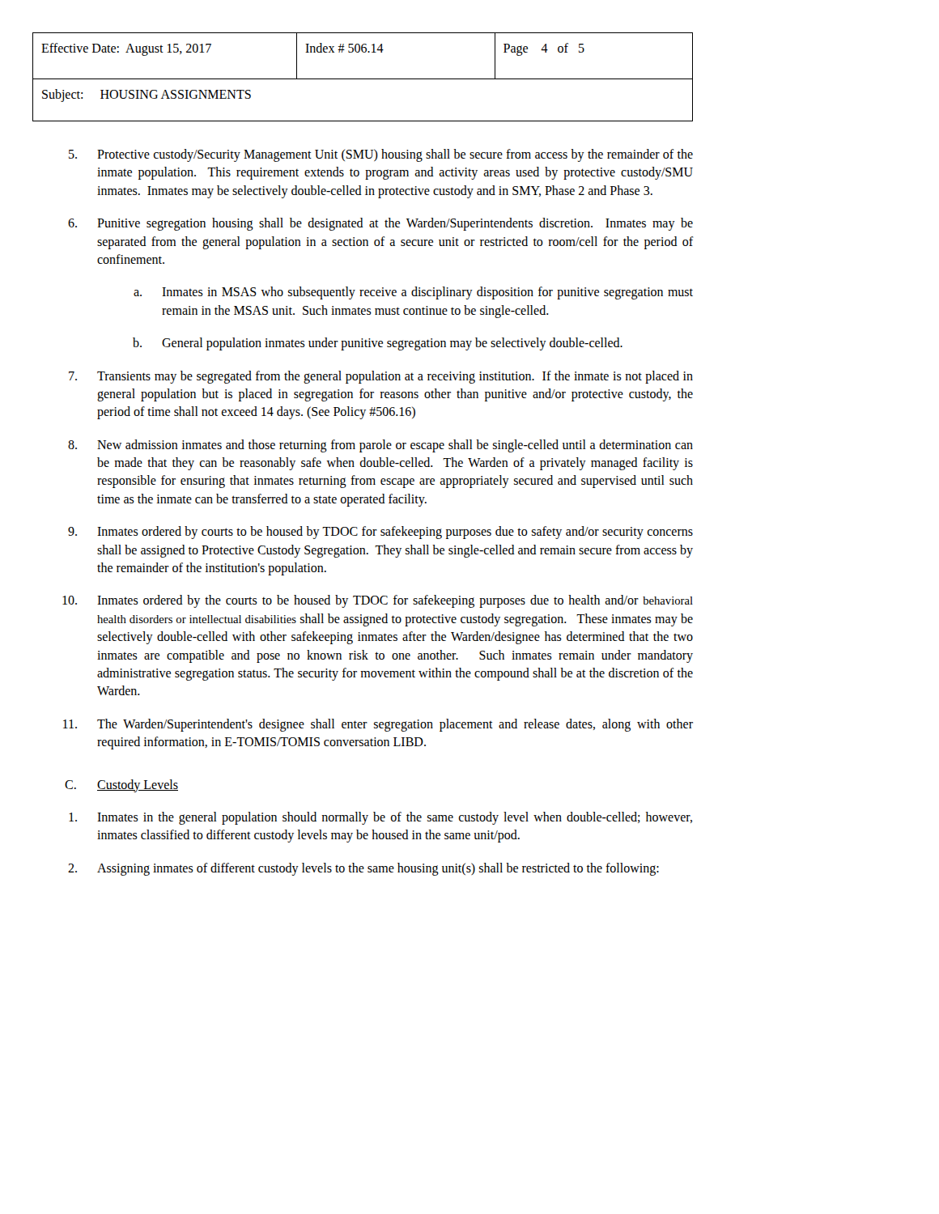| Effective Date: August 15, 2017 | Index # 506.14 | Page 4 of 5 |
| Subject: HOUSING ASSIGNMENTS |
Protective custody/Security Management Unit (SMU) housing shall be secure from access by the remainder of the inmate population. This requirement extends to program and activity areas used by protective custody/SMU inmates. Inmates may be selectively double-celled in protective custody and in SMY, Phase 2 and Phase 3.
Punitive segregation housing shall be designated at the Warden/Superintendents discretion. Inmates may be separated from the general population in a section of a secure unit or restricted to room/cell for the period of confinement.
Inmates in MSAS who subsequently receive a disciplinary disposition for punitive segregation must remain in the MSAS unit. Such inmates must continue to be single-celled.
General population inmates under punitive segregation may be selectively double-celled.
Transients may be segregated from the general population at a receiving institution. If the inmate is not placed in general population but is placed in segregation for reasons other than punitive and/or protective custody, the period of time shall not exceed 14 days. (See Policy #506.16)
New admission inmates and those returning from parole or escape shall be single-celled until a determination can be made that they can be reasonably safe when double-celled. The Warden of a privately managed facility is responsible for ensuring that inmates returning from escape are appropriately secured and supervised until such time as the inmate can be transferred to a state operated facility.
Inmates ordered by courts to be housed by TDOC for safekeeping purposes due to safety and/or security concerns shall be assigned to Protective Custody Segregation. They shall be single-celled and remain secure from access by the remainder of the institution's population.
Inmates ordered by the courts to be housed by TDOC for safekeeping purposes due to health and/or behavioral health disorders or intellectual disabilities shall be assigned to protective custody segregation. These inmates may be selectively double-celled with other safekeeping inmates after the Warden/designee has determined that the two inmates are compatible and pose no known risk to one another. Such inmates remain under mandatory administrative segregation status. The security for movement within the compound shall be at the discretion of the Warden.
The Warden/Superintendent's designee shall enter segregation placement and release dates, along with other required information, in E-TOMIS/TOMIS conversation LIBD.
C. Custody Levels
Inmates in the general population should normally be of the same custody level when double-celled; however, inmates classified to different custody levels may be housed in the same unit/pod.
Assigning inmates of different custody levels to the same housing unit(s) shall be restricted to the following: